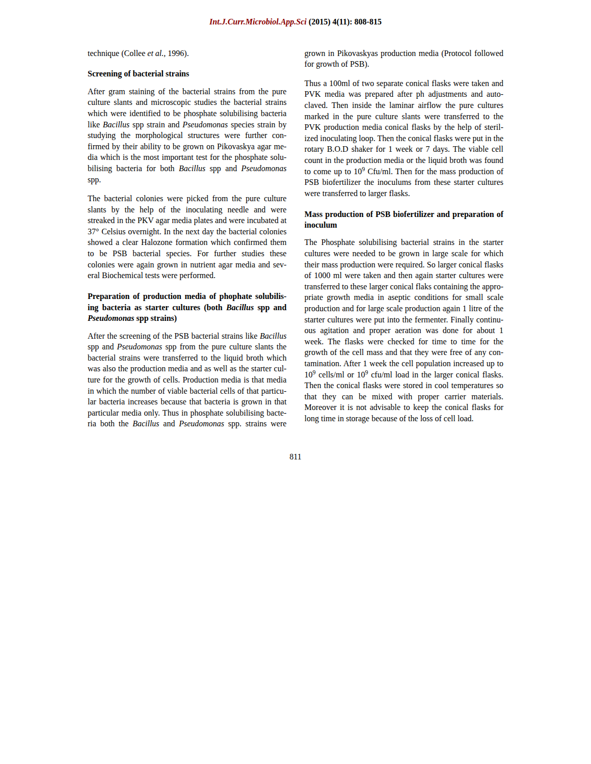Int.J.Curr.Microbiol.App.Sci (2015) 4(11): 808-815
technique (Collee et al., 1996).
Screening of bacterial strains
After gram staining of the bacterial strains from the pure culture slants and microscopic studies the bacterial strains which were identified to be phosphate solubilising bacteria like Bacillus spp strain and Pseudomonas species strain by studying the morphological structures were further confirmed by their ability to be grown on Pikovaskya agar media which is the most important test for the phosphate solubilising bacteria for both Bacillus spp and Pseudomonas spp.
The bacterial colonies were picked from the pure culture slants by the help of the inoculating needle and were streaked in the PKV agar media plates and were incubated at 37° Celsius overnight. In the next day the bacterial colonies showed a clear Halozone formation which confirmed them to be PSB bacterial species. For further studies these colonies were again grown in nutrient agar media and several Biochemical tests were performed.
Preparation of production media of phophate solubilising bacteria as starter cultures (both Bacillus spp and Pseudomonas spp strains)
After the screening of the PSB bacterial strains like Bacillus spp and Pseudomonas spp from the pure culture slants the bacterial strains were transferred to the liquid broth which was also the production media and as well as the starter culture for the growth of cells. Production media is that media in which the number of viable bacterial cells of that particular bacteria increases because that bacteria is grown in that particular media only. Thus in phosphate solubilising bacteria both the Bacillus and Pseudomonas spp. strains were grown in Pikovaskyas production media (Protocol followed for growth of PSB).
Thus a 100ml of two separate conical flasks were taken and PVK media was prepared after ph adjustments and autoclaved. Then inside the laminar airflow the pure cultures marked in the pure culture slants were transferred to the PVK production media conical flasks by the help of sterilized inoculating loop. Then the conical flasks were put in the rotary B.O.D shaker for 1 week or 7 days. The viable cell count in the production media or the liquid broth was found to come up to 109 Cfu/ml. Then for the mass production of PSB biofertilizer the inoculums from these starter cultures were transferred to larger flasks.
Mass production of PSB biofertilizer and preparation of inoculum
The Phosphate solubilising bacterial strains in the starter cultures were needed to be grown in large scale for which their mass production were required. So larger conical flasks of 1000 ml were taken and then again starter cultures were transferred to these larger conical flaks containing the appropriate growth media in aseptic conditions for small scale production and for large scale production again 1 litre of the starter cultures were put into the fermenter. Finally continuous agitation and proper aeration was done for about 1 week. The flasks were checked for time to time for the growth of the cell mass and that they were free of any contamination. After 1 week the cell population increased up to 109 cells/ml or 109 cfu/ml load in the larger conical flasks. Then the conical flasks were stored in cool temperatures so that they can be mixed with proper carrier materials. Moreover it is not advisable to keep the conical flasks for long time in storage because of the loss of cell load.
811